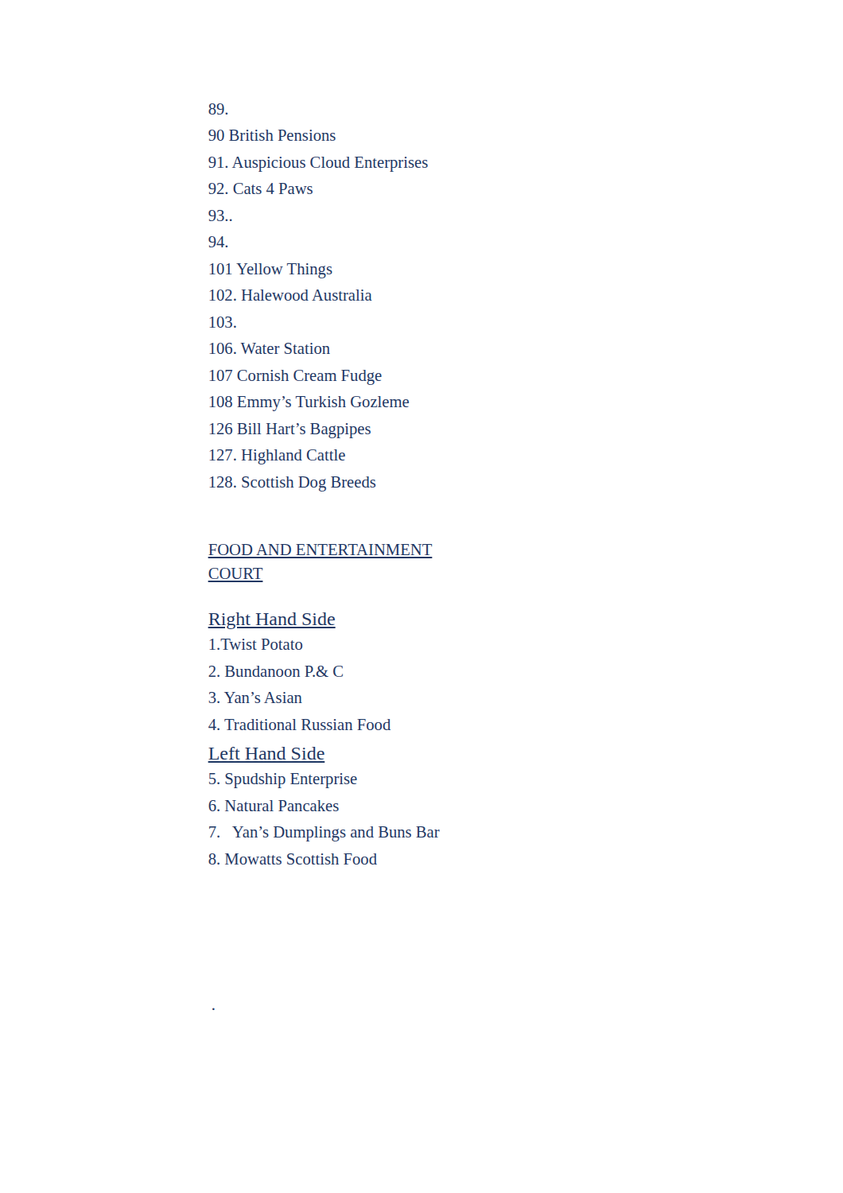89.
90 British Pensions
91. Auspicious Cloud Enterprises
92. Cats 4 Paws
93..
94.
101 Yellow Things
102. Halewood Australia
103.
106. Water Station
107 Cornish Cream Fudge
108 Emmy’s Turkish Gozleme
126 Bill Hart’s Bagpipes
127. Highland Cattle
128. Scottish Dog Breeds
FOOD AND ENTERTAINMENT
COURT
Right Hand Side
1.Twist Potato
2. Bundanoon P.& C
3. Yan’s Asian
4. Traditional Russian Food
Left Hand Side
5. Spudship Enterprise
6. Natural Pancakes
7. Yan’s Dumplings and Buns Bar
8. Mowatts Scottish Food
.